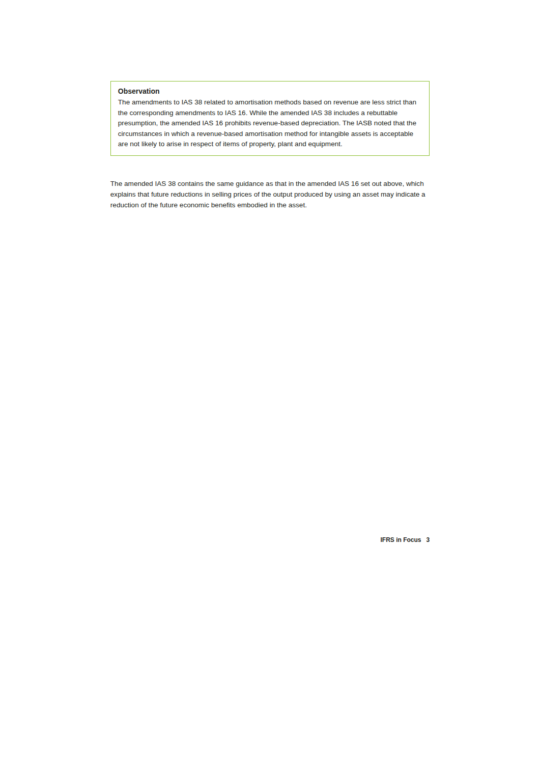Observation
The amendments to IAS 38 related to amortisation methods based on revenue are less strict than the corresponding amendments to IAS 16. While the amended IAS 38 includes a rebuttable presumption, the amended IAS 16 prohibits revenue-based depreciation. The IASB noted that the circumstances in which a revenue-based amortisation method for intangible assets is acceptable are not likely to arise in respect of items of property, plant and equipment.
The amended IAS 38 contains the same guidance as that in the amended IAS 16 set out above, which explains that future reductions in selling prices of the output produced by using an asset may indicate a reduction of the future economic benefits embodied in the asset.
IFRS in Focus3